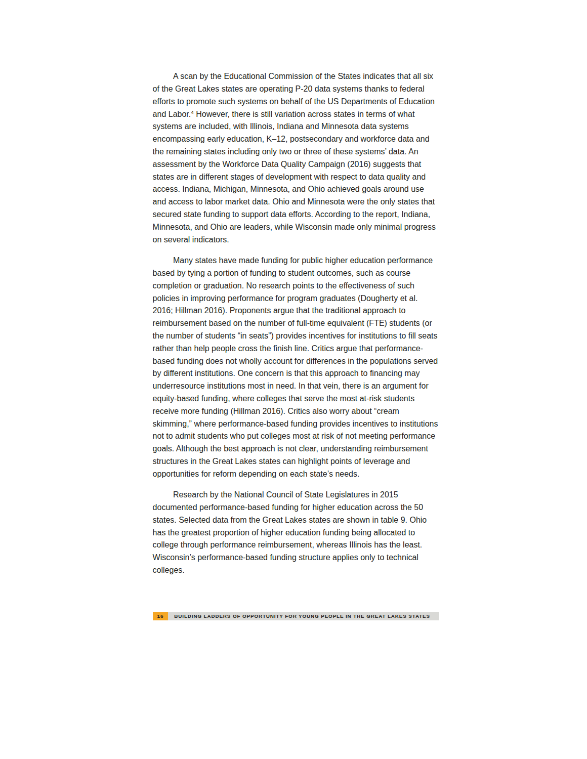A scan by the Educational Commission of the States indicates that all six of the Great Lakes states are operating P-20 data systems thanks to federal efforts to promote such systems on behalf of the US Departments of Education and Labor.4 However, there is still variation across states in terms of what systems are included, with Illinois, Indiana and Minnesota data systems encompassing early education, K–12, postsecondary and workforce data and the remaining states including only two or three of these systems’ data. An assessment by the Workforce Data Quality Campaign (2016) suggests that states are in different stages of development with respect to data quality and access. Indiana, Michigan, Minnesota, and Ohio achieved goals around use and access to labor market data. Ohio and Minnesota were the only states that secured state funding to support data efforts. According to the report, Indiana, Minnesota, and Ohio are leaders, while Wisconsin made only minimal progress on several indicators.
Many states have made funding for public higher education performance based by tying a portion of funding to student outcomes, such as course completion or graduation. No research points to the effectiveness of such policies in improving performance for program graduates (Dougherty et al. 2016; Hillman 2016). Proponents argue that the traditional approach to reimbursement based on the number of full-time equivalent (FTE) students (or the number of students “in seats”) provides incentives for institutions to fill seats rather than help people cross the finish line. Critics argue that performance-based funding does not wholly account for differences in the populations served by different institutions. One concern is that this approach to financing may underresource institutions most in need. In that vein, there is an argument for equity-based funding, where colleges that serve the most at-risk students receive more funding (Hillman 2016). Critics also worry about “cream skimming,” where performance-based funding provides incentives to institutions not to admit students who put colleges most at risk of not meeting performance goals. Although the best approach is not clear, understanding reimbursement structures in the Great Lakes states can highlight points of leverage and opportunities for reform depending on each state’s needs.
Research by the National Council of State Legislatures in 2015 documented performance-based funding for higher education across the 50 states. Selected data from the Great Lakes states are shown in table 9. Ohio has the greatest proportion of higher education funding being allocated to college through performance reimbursement, whereas Illinois has the least. Wisconsin’s performance-based funding structure applies only to technical colleges.
16
Building Ladders of Opportunity for Young People in the Great Lakes States